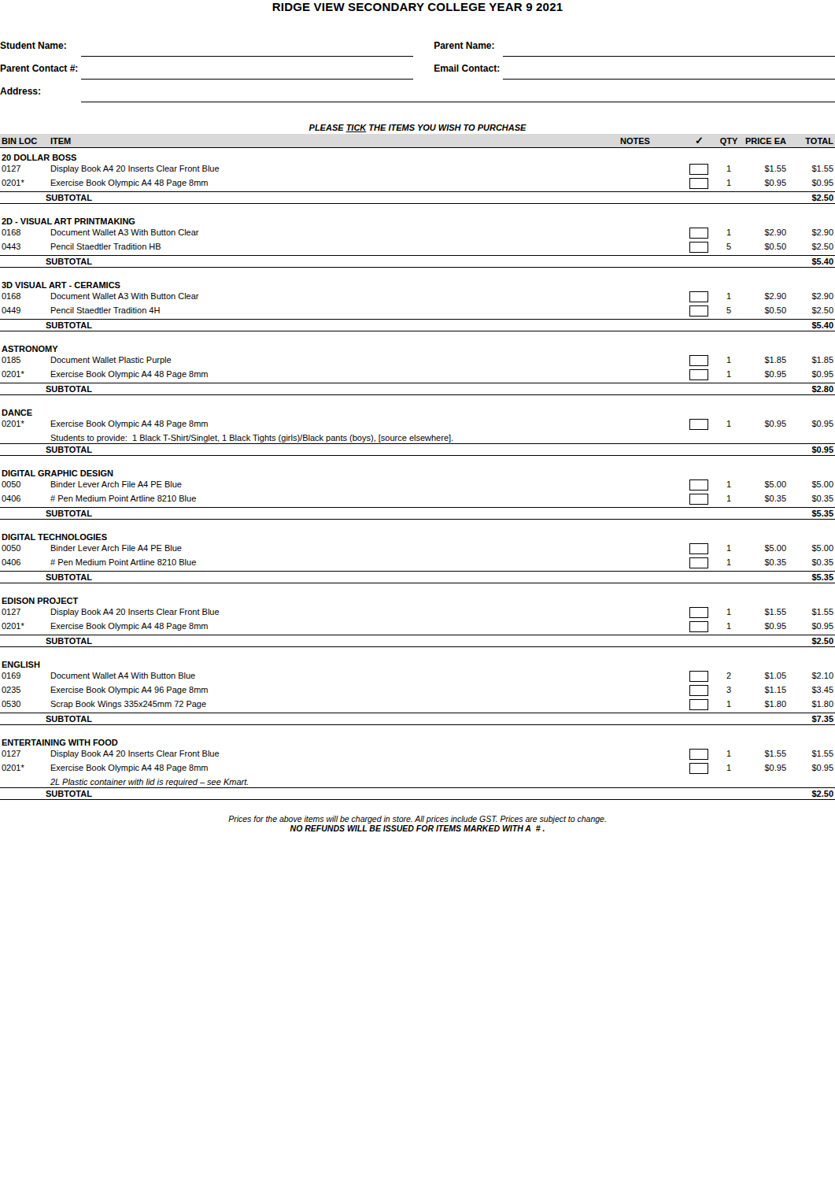RIDGE VIEW SECONDARY COLLEGE YEAR 9 2021
| Student Name: | | | Parent Name: | |
| Parent Contact #: | | | Email Contact: | |
| Address: | |
PLEASE TICK THE ITEMS YOU WISH TO PURCHASE
| BIN LOC | ITEM | NOTES | ✓ | QTY | PRICE EA | TOTAL |
| --- | --- | --- | --- | --- | --- | --- |
| 20 DOLLAR BOSS |
| 0127 | Display Book A4 20 Inserts Clear Front Blue | | | 1 | $1.55 | $1.55 |
| 0201* | Exercise Book Olympic A4 48 Page 8mm | | | 1 | $0.95 | $0.95 |
| SUBTOTAL | | | | | $2.50 |
| 2D - VISUAL ART PRINTMAKING |
| 0168 | Document Wallet A3 With Button Clear | | | 1 | $2.90 | $2.90 |
| 0443 | Pencil Staedtler Tradition HB | | | 5 | $0.50 | $2.50 |
| SUBTOTAL | | | | | $5.40 |
| 3D VISUAL ART - CERAMICS |
| 0168 | Document Wallet A3 With Button Clear | | | 1 | $2.90 | $2.90 |
| 0449 | Pencil Staedtler Tradition 4H | | | 5 | $0.50 | $2.50 |
| SUBTOTAL | | | | | $5.40 |
| ASTRONOMY |
| 0185 | Document Wallet Plastic Purple | | | 1 | $1.85 | $1.85 |
| 0201* | Exercise Book Olympic A4 48 Page 8mm | | | 1 | $0.95 | $0.95 |
| SUBTOTAL | | | | | $2.80 |
| DANCE |
| 0201* | Exercise Book Olympic A4 48 Page 8mm | | | 1 | $0.95 | $0.95 |
| | Students to provide: 1 Black T-Shirt/Singlet, 1 Black Tights (girls)/Black pants (boys), [source elsewhere]. |
| SUBTOTAL | | | | | $0.95 |
| DIGITAL GRAPHIC DESIGN |
| 0050 | Binder Lever Arch File A4 PE Blue | | | 1 | $5.00 | $5.00 |
| 0406 | # Pen Medium Point Artline 8210 Blue | | | 1 | $0.35 | $0.35 |
| SUBTOTAL | | | | | $5.35 |
| DIGITAL TECHNOLOGIES |
| 0050 | Binder Lever Arch File A4 PE Blue | | | 1 | $5.00 | $5.00 |
| 0406 | # Pen Medium Point Artline 8210 Blue | | | 1 | $0.35 | $0.35 |
| SUBTOTAL | | | | | $5.35 |
| EDISON PROJECT |
| 0127 | Display Book A4 20 Inserts Clear Front Blue | | | 1 | $1.55 | $1.55 |
| 0201* | Exercise Book Olympic A4 48 Page 8mm | | | 1 | $0.95 | $0.95 |
| SUBTOTAL | | | | | $2.50 |
| ENGLISH |
| 0169 | Document Wallet A4 With Button Blue | | | 2 | $1.05 | $2.10 |
| 0235 | Exercise Book Olympic A4 96 Page 8mm | | | 3 | $1.15 | $3.45 |
| 0530 | Scrap Book Wings 335x245mm 72 Page | | | 1 | $1.80 | $1.80 |
| SUBTOTAL | | | | | $7.35 |
| ENTERTAINING WITH FOOD |
| 0127 | Display Book A4 20 Inserts Clear Front Blue | | | 1 | $1.55 | $1.55 |
| 0201* | Exercise Book Olympic A4 48 Page 8mm | | | 1 | $0.95 | $0.95 |
| | 2L Plastic container with lid is required – see Kmart. |
| SUBTOTAL | | | | | $2.50 |
Prices for the above items will be charged in store. All prices include GST. Prices are subject to change.
NO REFUNDS WILL BE ISSUED FOR ITEMS MARKED WITH A # .